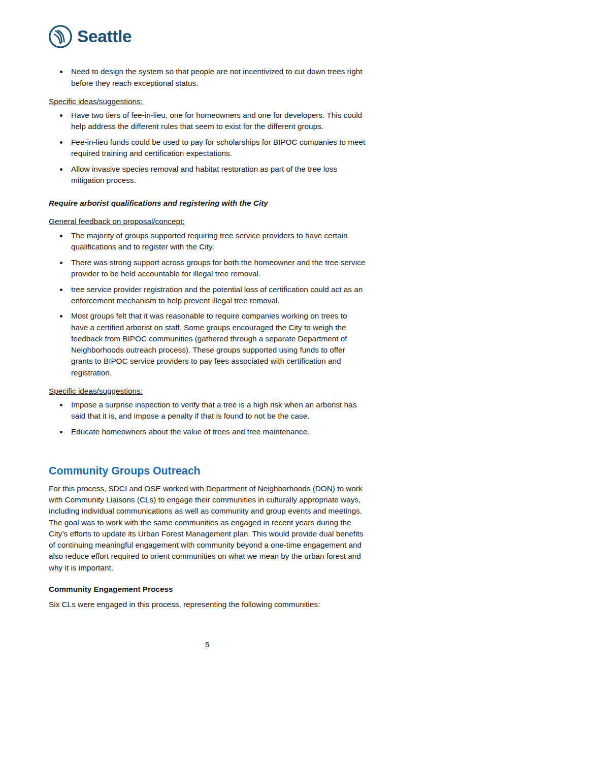Seattle
Need to design the system so that people are not incentivized to cut down trees right before they reach exceptional status.
Specific ideas/suggestions:
Have two tiers of fee-in-lieu, one for homeowners and one for developers. This could help address the different rules that seem to exist for the different groups.
Fee-in-lieu funds could be used to pay for scholarships for BIPOC companies to meet required training and certification expectations.
Allow invasive species removal and habitat restoration as part of the tree loss mitigation process.
Require arborist qualifications and registering with the City
General feedback on proposal/concept:
The majority of groups supported requiring tree service providers to have certain qualifications and to register with the City.
There was strong support across groups for both the homeowner and the tree service provider to be held accountable for illegal tree removal.
tree service provider registration and the potential loss of certification could act as an enforcement mechanism to help prevent illegal tree removal.
Most groups felt that it was reasonable to require companies working on trees to have a certified arborist on staff. Some groups encouraged the City to weigh the feedback from BIPOC communities (gathered through a separate Department of Neighborhoods outreach process). These groups supported using funds to offer grants to BIPOC service providers to pay fees associated with certification and registration.
Specific ideas/suggestions:
Impose a surprise inspection to verify that a tree is a high risk when an arborist has said that it is, and impose a penalty if that is found to not be the case.
Educate homeowners about the value of trees and tree maintenance.
Community Groups Outreach
For this process, SDCI and OSE worked with Department of Neighborhoods (DON) to work with Community Liaisons (CLs) to engage their communities in culturally appropriate ways, including individual communications as well as community and group events and meetings. The goal was to work with the same communities as engaged in recent years during the City’s efforts to update its Urban Forest Management plan. This would provide dual benefits of continuing meaningful engagement with community beyond a one-time engagement and also reduce effort required to orient communities on what we mean by the urban forest and why it is important.
Community Engagement Process
Six CLs were engaged in this process, representing the following communities:
5